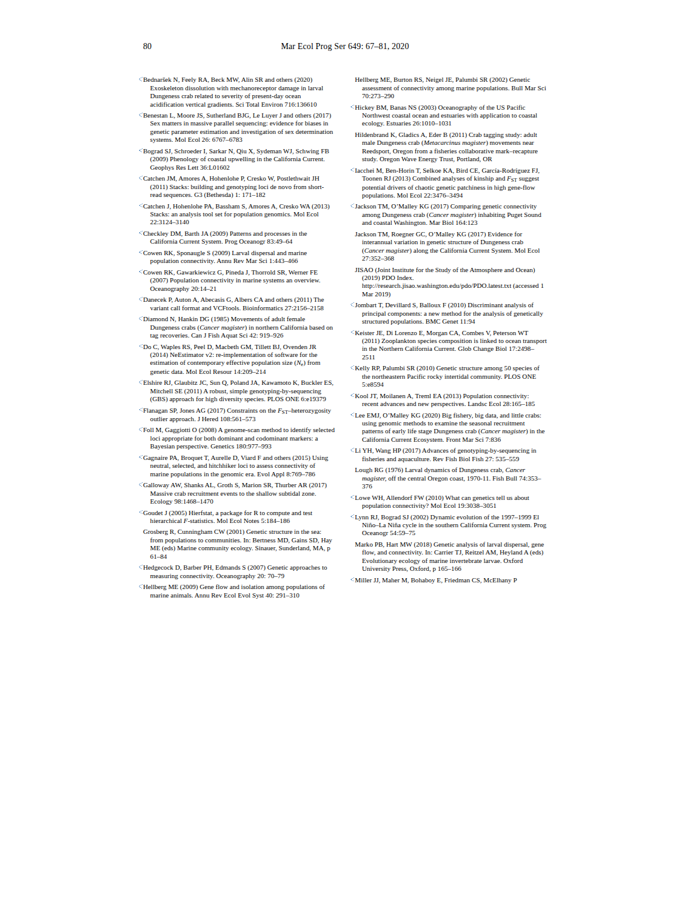80
Mar Ecol Prog Ser 649: 67–81, 2020
Bednaršek N, Feely RA, Beck MW, Alin SR and others (2020) Exoskeleton dissolution with mechanoreceptor damage in larval Dungeness crab related to severity of present-day ocean acidification vertical gradients. Sci Total Environ 716:136610
Benestan L, Moore JS, Sutherland BJG, Le Luyer J and others (2017) Sex matters in massive parallel sequencing: evidence for biases in genetic parameter estimation and investigation of sex determination systems. Mol Ecol 26: 6767–6783
Bograd SJ, Schroeder I, Sarkar N, Qiu X, Sydeman WJ, Schwing FB (2009) Phenology of coastal upwelling in the California Current. Geophys Res Lett 36:L01602
Catchen JM, Amores A, Hohenlohe P, Cresko W, Postlethwait JH (2011) Stacks: building and genotyping loci de novo from short-read sequences. G3 (Bethesda) 1: 171–182
Catchen J, Hohenlohe PA, Bassham S, Amores A, Cresko WA (2013) Stacks: an analysis tool set for population genomics. Mol Ecol 22:3124–3140
Checkley DM, Barth JA (2009) Patterns and processes in the California Current System. Prog Oceanogr 83:49–64
Cowen RK, Sponaugle S (2009) Larval dispersal and marine population connectivity. Annu Rev Mar Sci 1:443–466
Cowen RK, Gawarkiewicz G, Pineda J, Thorrold SR, Werner FE (2007) Population connectivity in marine systems an overview. Oceanography 20:14–21
Danecek P, Auton A, Abecasis G, Albers CA and others (2011) The variant call format and VCFtools. Bioinformatics 27:2156–2158
Diamond N, Hankin DG (1985) Movements of adult female Dungeness crabs (Cancer magister) in northern California based on tag recoveries. Can J Fish Aquat Sci 42: 919–926
Do C, Waples RS, Peel D, Macbeth GM, Tillett BJ, Ovenden JR (2014) NeEstimator v2: re-implementation of software for the estimation of contemporary effective population size (Ne) from genetic data. Mol Ecol Resour 14:209–214
Elshire RJ, Glaubitz JC, Sun Q, Poland JA, Kawamoto K, Buckler ES, Mitchell SE (2011) A robust, simple genotyping-by-sequencing (GBS) approach for high diversity species. PLOS ONE 6:e19379
Flanagan SP, Jones AG (2017) Constraints on the FST–heterozygosity outlier approach. J Hered 108:561–573
Foll M, Gaggiotti O (2008) A genome-scan method to identify selected loci appropriate for both dominant and codominant markers: a Bayesian perspective. Genetics 180:977–993
Gagnaire PA, Broquet T, Aurelle D, Viard F and others (2015) Using neutral, selected, and hitchhiker loci to assess connectivity of marine populations in the genomic era. Evol Appl 8:769–786
Galloway AW, Shanks AL, Groth S, Marion SR, Thurber AR (2017) Massive crab recruitment events to the shallow subtidal zone. Ecology 98:1468–1470
Goudet J (2005) Hierfstat, a package for R to compute and test hierarchical F-statistics. Mol Ecol Notes 5:184–186
Grosberg R, Cunningham CW (2001) Genetic structure in the sea: from populations to communities. In: Bertness MD, Gains SD, Hay ME (eds) Marine community ecology. Sinauer, Sunderland, MA, p 61–84
Hedgecock D, Barber PH, Edmands S (2007) Genetic approaches to measuring connectivity. Oceanography 20: 70–79
Hellberg ME (2009) Gene flow and isolation among populations of marine animals. Annu Rev Ecol Evol Syst 40: 291–310
Hellberg ME, Burton RS, Neigel JE, Palumbi SR (2002) Genetic assessment of connectivity among marine populations. Bull Mar Sci 70:273–290
Hickey BM, Banas NS (2003) Oceanography of the US Pacific Northwest coastal ocean and estuaries with application to coastal ecology. Estuaries 26:1010–1031
Hildenbrand K, Gladics A, Eder B (2011) Crab tagging study: adult male Dungeness crab (Metacarcinus magister) movements near Reedsport, Oregon from a fisheries collaborative mark–recapture study. Oregon Wave Energy Trust, Portland, OR
Iacchei M, Ben-Horin T, Selkoe KA, Bird CE, García-Rodríguez FJ, Toonen RJ (2013) Combined analyses of kinship and FST suggest potential drivers of chaotic genetic patchiness in high gene-flow populations. Mol Ecol 22:3476–3494
Jackson TM, O’Malley KG (2017) Comparing genetic connectivity among Dungeness crab (Cancer magister) inhabiting Puget Sound and coastal Washington. Mar Biol 164:123
Jackson TM, Roegner GC, O’Malley KG (2017) Evidence for interannual variation in genetic structure of Dungeness crab (Cancer magister) along the California Current System. Mol Ecol 27:352–368
JISAO (Joint Institute for the Study of the Atmosphere and Ocean) (2019) PDO Index. http://research.jisao.washington.edu/pdo/PDO.latest.txt (accessed 1 Mar 2019)
Jombart T, Devillard S, Balloux F (2010) Discriminant analysis of principal components: a new method for the analysis of genetically structured populations. BMC Genet 11:94
Keister JE, Di Lorenzo E, Morgan CA, Combes V, Peterson WT (2011) Zooplankton species composition is linked to ocean transport in the Northern California Current. Glob Change Biol 17:2498–2511
Kelly RP, Palumbi SR (2010) Genetic structure among 50 species of the northeastern Pacific rocky intertidal community. PLOS ONE 5:e8594
Kool JT, Moilanen A, Treml EA (2013) Population connectivity: recent advances and new perspectives. Landsc Ecol 28:165–185
Lee EMJ, O’Malley KG (2020) Big fishery, big data, and little crabs: using genomic methods to examine the seasonal recruitment patterns of early life stage Dungeness crab (Cancer magister) in the California Current Ecosystem. Front Mar Sci 7:836
Li YH, Wang HP (2017) Advances of genotyping-by-sequencing in fisheries and aquaculture. Rev Fish Biol Fish 27: 535–559
Lough RG (1976) Larval dynamics of Dungeness crab, Cancer magister, off the central Oregon coast, 1970-11. Fish Bull 74:353–376
Lowe WH, Allendorf FW (2010) What can genetics tell us about population connectivity? Mol Ecol 19:3038–3051
Lynn RJ, Bograd SJ (2002) Dynamic evolution of the 1997–1999 El Niño–La Niña cycle in the southern California Current system. Prog Oceanogr 54:59–75
Marko PB, Hart MW (2018) Genetic analysis of larval dispersal, gene flow, and connectivity. In: Carrier TJ, Reitzel AM, Heyland A (eds) Evolutionary ecology of marine invertebrate larvae. Oxford University Press, Oxford, p 165–166
Miller JJ, Maher M, Bohaboy E, Friedman CS, McElhany P